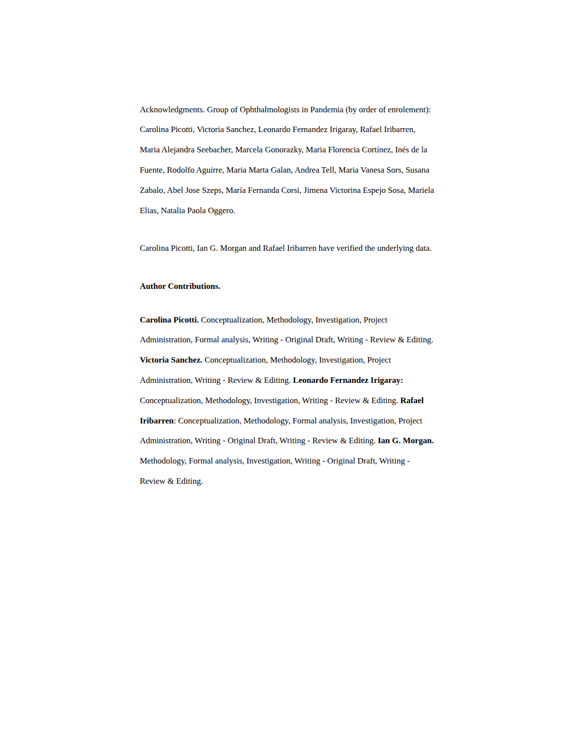Acknowledgments. Group of Ophthalmologists in Pandemia (by order of enrolement): Carolina Picotti, Victoria Sanchez, Leonardo Fernandez Irigaray, Rafael Iribarren, Maria Alejandra Seebacher, Marcela Gonorazky, Maria Florencia Cortínez, Inés de la Fuente, Rodolfo Aguirre, Maria Marta Galan, Andrea Tell, Maria Vanesa Sors, Susana Zabalo, Abel Jose Szeps, María Fernanda Corsi, Jimena Victorina Espejo Sosa, Mariela Elias, Natalia Paola Oggero.
Carolina Picotti, Ian G. Morgan and Rafael Iribarren have verified the underlying data.
Author Contributions.
Carolina Picotti. Conceptualization, Methodology, Investigation, Project Administration, Formal analysis, Writing - Original Draft, Writing - Review & Editing. Victoria Sanchez. Conceptualization, Methodology, Investigation, Project Administration, Writing - Review & Editing. Leonardo Fernandez Irigaray: Conceptualization, Methodology, Investigation, Writing - Review & Editing. Rafael Iribarren: Conceptualization, Methodology, Formal analysis, Investigation, Project Administration, Writing - Original Draft, Writing - Review & Editing. Ian G. Morgan. Methodology, Formal analysis, Investigation, Writing - Original Draft, Writing - Review & Editing.